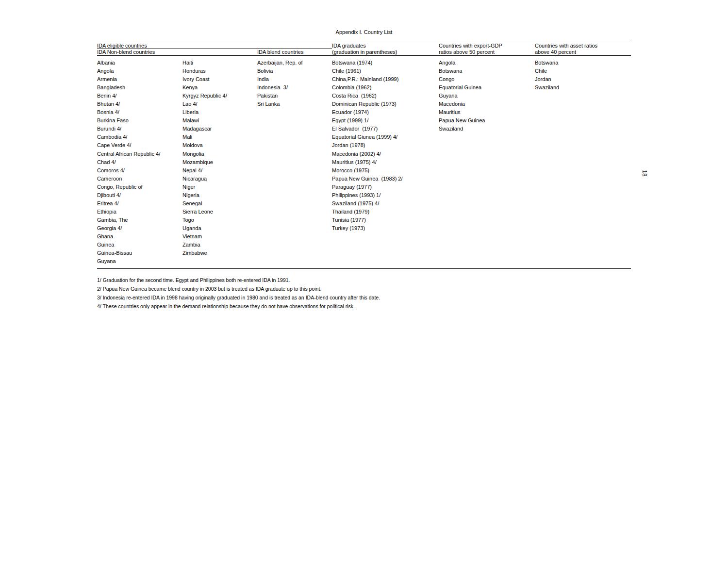18
Appendix I. Country List
| IDA eligible countries | IDA graduates | Countries with export-GDP | Countries with asset ratios |
| IDA Non-blend countries | IDA blend countries | (graduation in parentheses) | ratios above 50 percent | above 40 percent |
| Albania | Haiti | Azerbaijan, Rep. of | Botswana (1974) | Angola | Botswana |
| Angola | Honduras | Bolivia | Chile (1961) | Botswana | Chile |
| Armenia | Ivory Coast | India | China,P.R.: Mainland (1999) | Congo | Jordan |
| Bangladesh | Kenya | Indonesia 3/ | Colombia (1962) | Equatorial Guinea | Swaziland |
| Benin 4/ | Kyrgyz Republic 4/ | Pakistan | Costa Rica (1962) | Guyana | |
| Bhutan 4/ | Lao 4/ | Sri Lanka | Dominican Republic (1973) | Macedonia | |
| Bosnia 4/ | Liberia | | Ecuador (1974) | Mauritius | |
| Burkina Faso | Malawi | | Egypt (1999) 1/ | Papua New Guinea | |
| Burundi 4/ | Madagascar | | El Salvador (1977) | Swaziland | |
| Cambodia 4/ | Mali | | Equatorial Giunea (1999) 4/ | | |
| Cape Verde 4/ | Moldova | | Jordan (1978) | | |
| Central African Republic 4/ | Mongolia | | Macedonia (2002) 4/ | | |
| Chad 4/ | Mozambique | | Mauritius (1975) 4/ | | |
| Comoros 4/ | Nepal 4/ | | Morocco (1975) | | |
| Cameroon | Nicaragua | | Papua New Guinea (1983) 2/ | | |
| Congo, Republic of | Niger | | Paraguay (1977) | | |
| Djibouti 4/ | Nigeria | | Philippines (1993) 1/ | | |
| Eritrea 4/ | Senegal | | Swaziland (1975) 4/ | | |
| Ethiopia | Sierra Leone | | Thailand (1979) | | |
| Gambia, The | Togo | | Tunisia (1977) | | |
| Georgia 4/ | Uganda | | Turkey (1973) | | |
| Ghana | Vietnam | | | | |
| Guinea | Zambia | | | | |
| Guinea-Bissau | Zimbabwe | | | | |
| Guyana | | | | | |
1/ Graduation for the second time. Egypt and Philippines both re-entered IDA in 1991.
2/ Papua New Guinea became blend country in 2003 but is treated as IDA graduate up to this point.
3/ Indonesia re-entered IDA in 1998 having originally graduated in 1980 and is treated as an IDA-blend country after this date.
4/ These countries only appear in the demand relationship because they do not have observations for political risk.